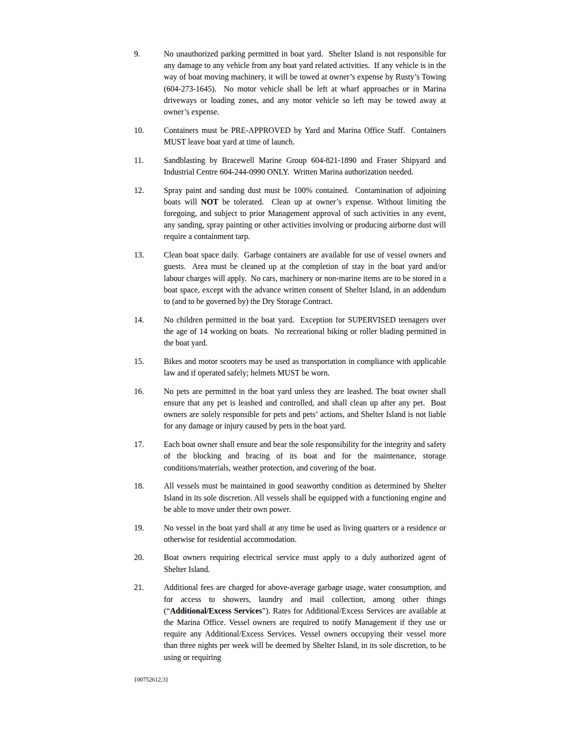9. No unauthorized parking permitted in boat yard. Shelter Island is not responsible for any damage to any vehicle from any boat yard related activities. If any vehicle is in the way of boat moving machinery, it will be towed at owner’s expense by Rusty’s Towing (604-273-1645). No motor vehicle shall be left at wharf approaches or in Marina driveways or loading zones, and any motor vehicle so left may be towed away at owner’s expense.
10. Containers must be PRE-APPROVED by Yard and Marina Office Staff. Containers MUST leave boat yard at time of launch.
11. Sandblasting by Bracewell Marine Group 604-821-1890 and Fraser Shipyard and Industrial Centre 604-244-0990 ONLY. Written Marina authorization needed.
12. Spray paint and sanding dust must be 100% contained. Contamination of adjoining boats will NOT be tolerated. Clean up at owner’s expense. Without limiting the foregoing, and subject to prior Management approval of such activities in any event, any sanding, spray painting or other activities involving or producing airborne dust will require a containment tarp.
13. Clean boat space daily. Garbage containers are available for use of vessel owners and guests. Area must be cleaned up at the completion of stay in the boat yard and/or labour charges will apply. No cars, machinery or non-marine items are to be stored in a boat space, except with the advance written consent of Shelter Island, in an addendum to (and to be governed by) the Dry Storage Contract.
14. No children permitted in the boat yard. Exception for SUPERVISED teenagers over the age of 14 working on boats. No recreational biking or roller blading permitted in the boat yard.
15. Bikes and motor scooters may be used as transportation in compliance with applicable law and if operated safely; helmets MUST be worn.
16. No pets are permitted in the boat yard unless they are leashed. The boat owner shall ensure that any pet is leashed and controlled, and shall clean up after any pet. Boat owners are solely responsible for pets and pets’ actions, and Shelter Island is not liable for any damage or injury caused by pets in the boat yard.
17. Each boat owner shall ensure and bear the sole responsibility for the integrity and safety of the blocking and bracing of its boat and for the maintenance, storage conditions/materials, weather protection, and covering of the boat.
18. All vessels must be maintained in good seaworthy condition as determined by Shelter Island in its sole discretion. All vessels shall be equipped with a functioning engine and be able to move under their own power.
19. No vessel in the boat yard shall at any time be used as living quarters or a residence or otherwise for residential accommodation.
20. Boat owners requiring electrical service must apply to a duly authorized agent of Shelter Island.
21. Additional fees are charged for above-average garbage usage, water consumption, and for access to showers, laundry and mail collection, among other things (“Additional/Excess Services”). Rates for Additional/Excess Services are available at the Marina Office. Vessel owners are required to notify Management if they use or require any Additional/Excess Services. Vessel owners occupying their vessel more than three nights per week will be deemed by Shelter Island, in its sole discretion, to be using or requiring
{00752612;3}